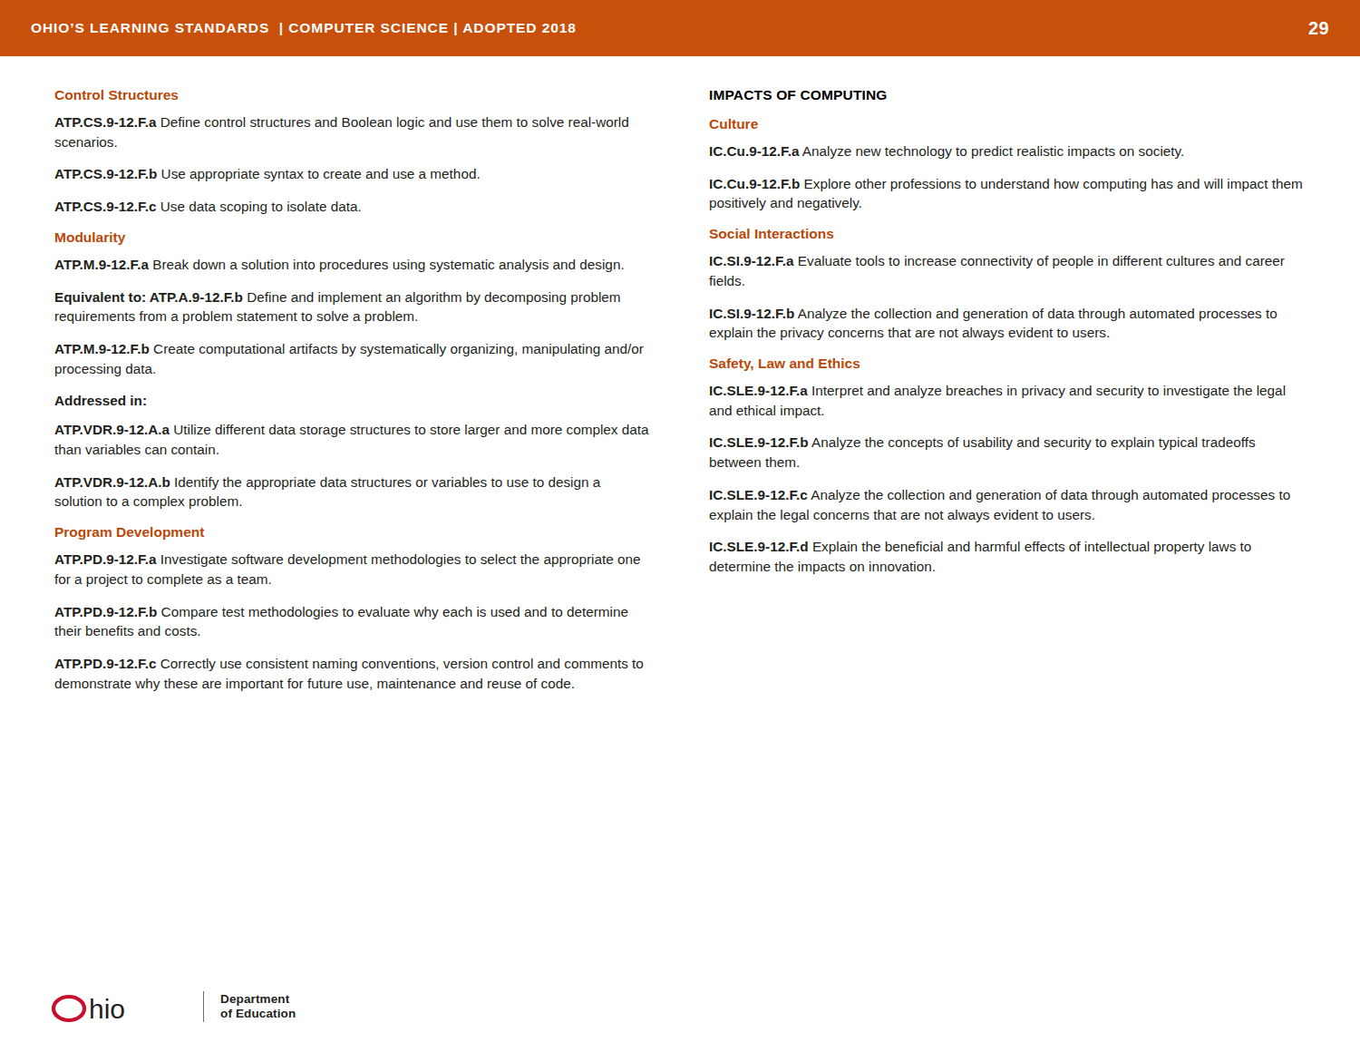OHIO’S LEARNING STANDARDS | COMPUTER SCIENCE | ADOPTED 2018
29
Control Structures
ATP.CS.9-12.F.a Define control structures and Boolean logic and use them to solve real-world scenarios.
ATP.CS.9-12.F.b Use appropriate syntax to create and use a method.
ATP.CS.9-12.F.c Use data scoping to isolate data.
Modularity
ATP.M.9-12.F.a Break down a solution into procedures using systematic analysis and design.
Equivalent to: ATP.A.9-12.F.b Define and implement an algorithm by decomposing problem requirements from a problem statement to solve a problem.
ATP.M.9-12.F.b Create computational artifacts by systematically organizing, manipulating and/or processing data.
Addressed in:
ATP.VDR.9-12.A.a Utilize different data storage structures to store larger and more complex data than variables can contain.
ATP.VDR.9-12.A.b Identify the appropriate data structures or variables to use to design a solution to a complex problem.
Program Development
ATP.PD.9-12.F.a Investigate software development methodologies to select the appropriate one for a project to complete as a team.
ATP.PD.9-12.F.b Compare test methodologies to evaluate why each is used and to determine their benefits and costs.
ATP.PD.9-12.F.c Correctly use consistent naming conventions, version control and comments to demonstrate why these are important for future use, maintenance and reuse of code.
IMPACTS OF COMPUTING
Culture
IC.Cu.9-12.F.a Analyze new technology to predict realistic impacts on society.
IC.Cu.9-12.F.b Explore other professions to understand how computing has and will impact them positively and negatively.
Social Interactions
IC.SI.9-12.F.a Evaluate tools to increase connectivity of people in different cultures and career fields.
IC.SI.9-12.F.b Analyze the collection and generation of data through automated processes to explain the privacy concerns that are not always evident to users.
Safety, Law and Ethics
IC.SLE.9-12.F.a Interpret and analyze breaches in privacy and security to investigate the legal and ethical impact.
IC.SLE.9-12.F.b Analyze the concepts of usability and security to explain typical tradeoffs between them.
IC.SLE.9-12.F.c Analyze the collection and generation of data through automated processes to explain the legal concerns that are not always evident to users.
IC.SLE.9-12.F.d Explain the beneficial and harmful effects of intellectual property laws to determine the impacts on innovation.
hio
Department
of Education